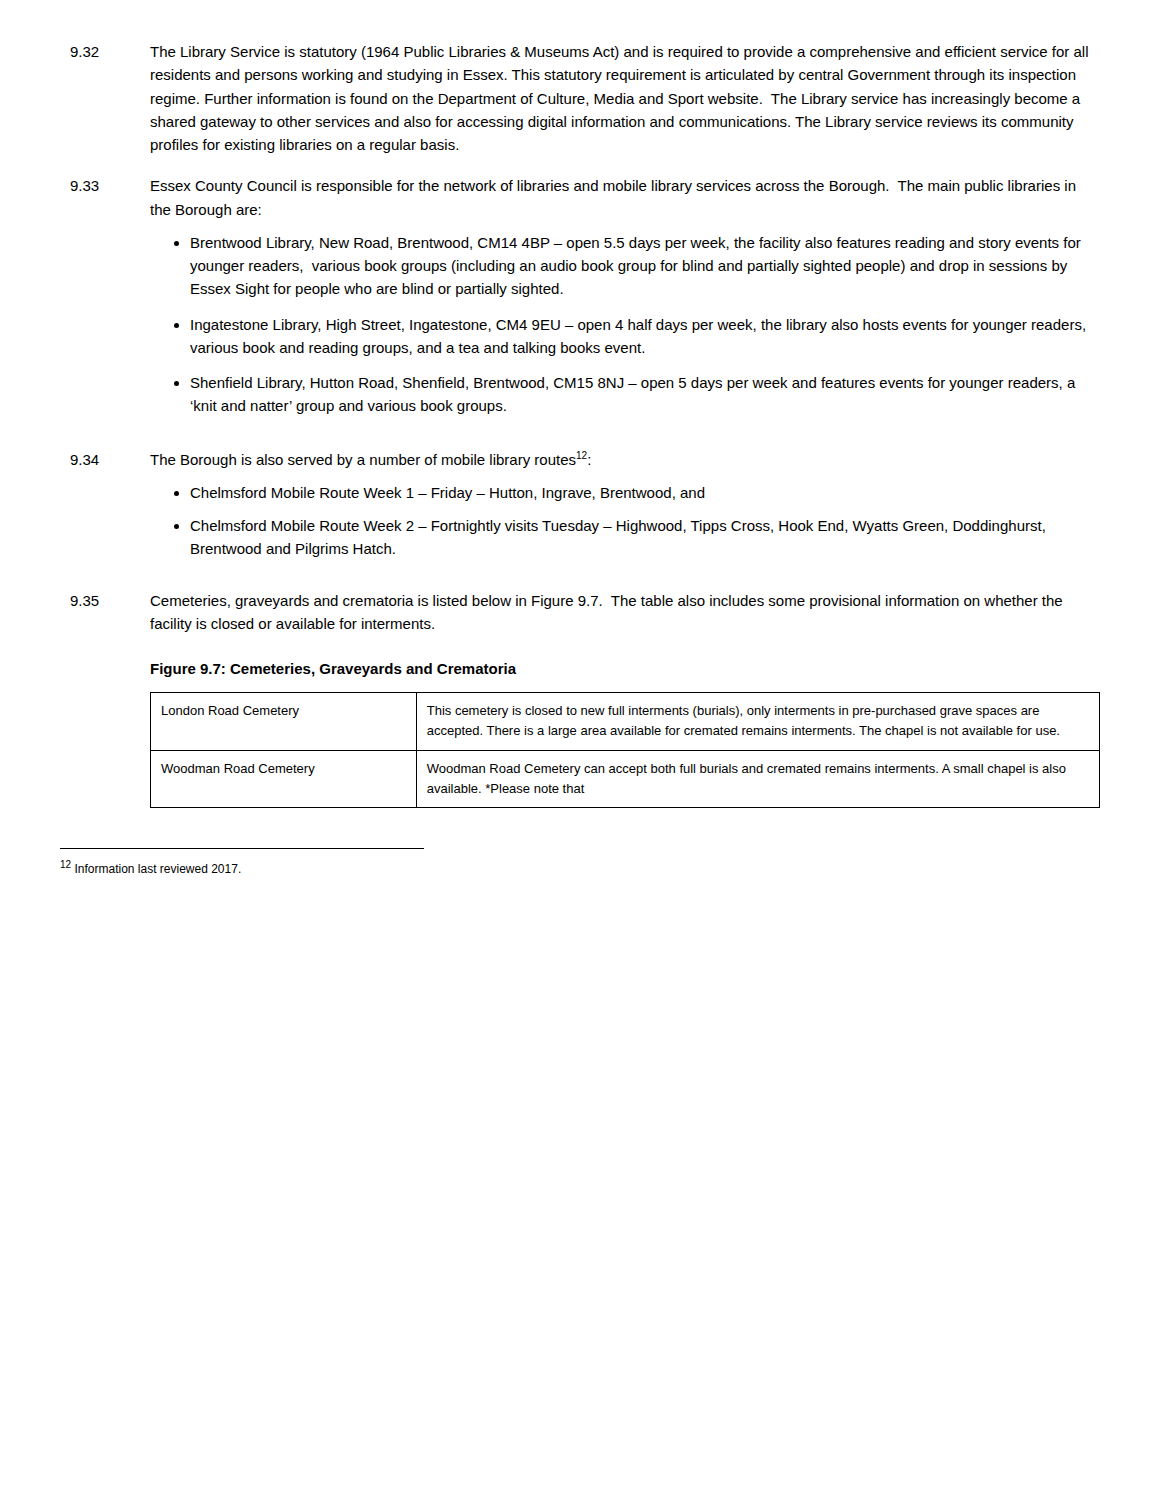9.32
The Library Service is statutory (1964 Public Libraries & Museums Act) and is required to provide a comprehensive and efficient service for all residents and persons working and studying in Essex. This statutory requirement is articulated by central Government through its inspection regime. Further information is found on the Department of Culture, Media and Sport website. The Library service has increasingly become a shared gateway to other services and also for accessing digital information and communications. The Library service reviews its community profiles for existing libraries on a regular basis.
9.33
Essex County Council is responsible for the network of libraries and mobile library services across the Borough. The main public libraries in the Borough are:
Brentwood Library, New Road, Brentwood, CM14 4BP – open 5.5 days per week, the facility also features reading and story events for younger readers, various book groups (including an audio book group for blind and partially sighted people) and drop in sessions by Essex Sight for people who are blind or partially sighted.
Ingatestone Library, High Street, Ingatestone, CM4 9EU – open 4 half days per week, the library also hosts events for younger readers, various book and reading groups, and a tea and talking books event.
Shenfield Library, Hutton Road, Shenfield, Brentwood, CM15 8NJ – open 5 days per week and features events for younger readers, a ‘knit and natter’ group and various book groups.
9.34
The Borough is also served by a number of mobile library routes12:
Chelmsford Mobile Route Week 1 – Friday – Hutton, Ingrave, Brentwood, and
Chelmsford Mobile Route Week 2 – Fortnightly visits Tuesday – Highwood, Tipps Cross, Hook End, Wyatts Green, Doddinghurst, Brentwood and Pilgrims Hatch.
9.35
Cemeteries, graveyards and crematoria is listed below in Figure 9.7. The table also includes some provisional information on whether the facility is closed or available for interments.
Figure 9.7: Cemeteries, Graveyards and Crematoria
| London Road Cemetery | This cemetery is closed to new full interments (burials), only interments in pre-purchased grave spaces are accepted. There is a large area available for cremated remains interments. The chapel is not available for use. |
| Woodman Road Cemetery | Woodman Road Cemetery can accept both full burials and cremated remains interments. A small chapel is also available. *Please note that |
12 Information last reviewed 2017.